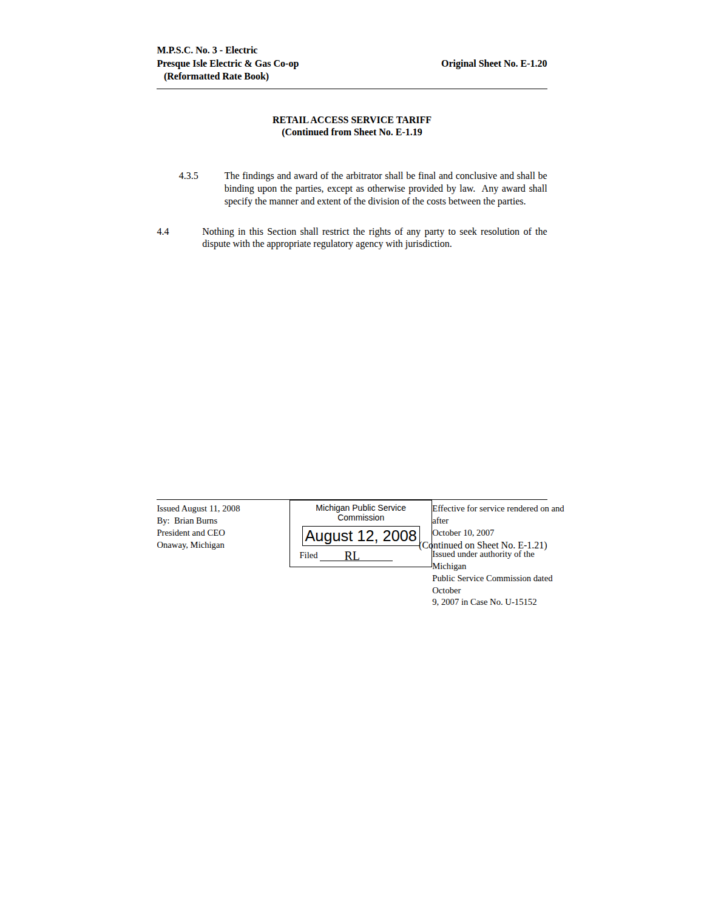M.P.S.C. No. 3 - Electric
Presque Isle Electric & Gas Co-op
(Reformatted Rate Book)
Original Sheet No. E-1.20
RETAIL ACCESS SERVICE TARIFF
(Continued from Sheet No. E-1.19
4.3.5
The findings and award of the arbitrator shall be final and conclusive and shall be binding upon the parties, except as otherwise provided by law. Any award shall specify the manner and extent of the division of the costs between the parties.
4.4
Nothing in this Section shall restrict the rights of any party to seek resolution of the dispute with the appropriate regulatory agency with jurisdiction.
(Continued on Sheet No. E-1.21)
Issued August 11, 2008
By: Brian Burns
President and CEO
Onaway, Michigan
Michigan Public Service
Commission
August 12, 2008
Filed RL
Effective for service rendered on and after
October 10, 2007
Issued under authority of the Michigan
Public Service Commission dated October
9, 2007 in Case No. U-15152